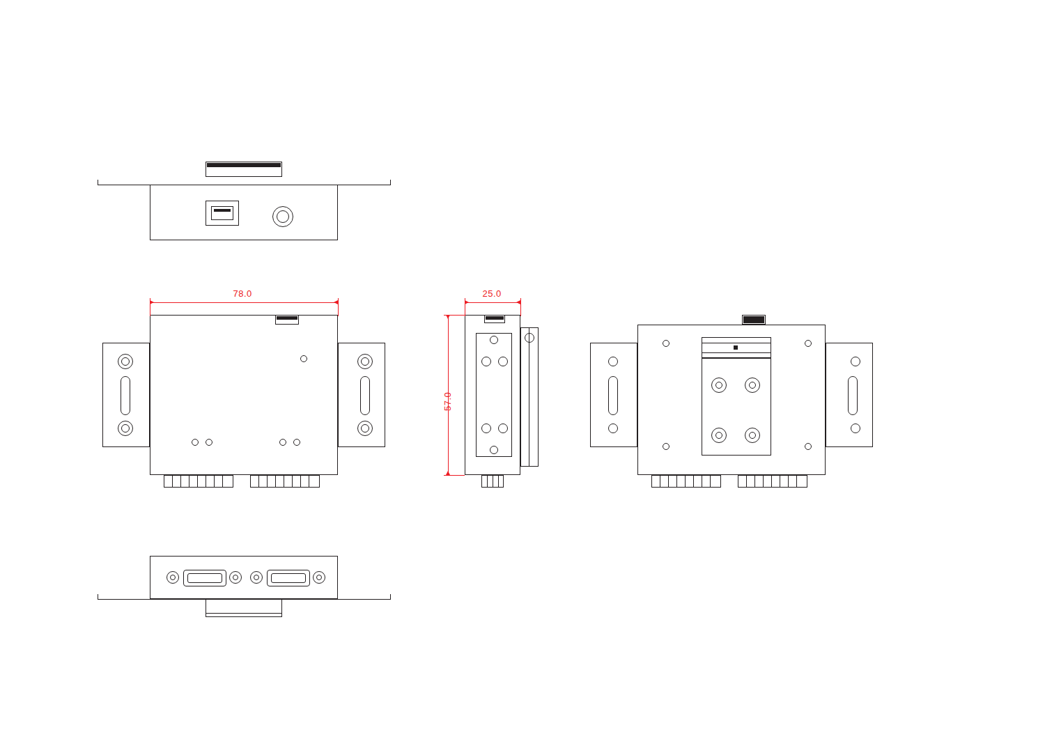============================================================ VIEW 1 : TOP VIEW (upper-left) – USB + round connector face ============================================================
============================================================ VIEW 2 : FRONT / PLAN VIEW (centre-left) with 78.0 dimension ============================================================
78.0
============================================================ VIEW 3 : SIDE VIEW (centre) with 25.0 and 57.0 dimensions ============================================================
25.0
57.0
============================================================ VIEW 4 : REAR VIEW (centre-right) – terminal block + screws ============================================================
============================================================ VIEW 5 : BOTTOM VIEW (lower-left) – two DB9 connectors ============================================================